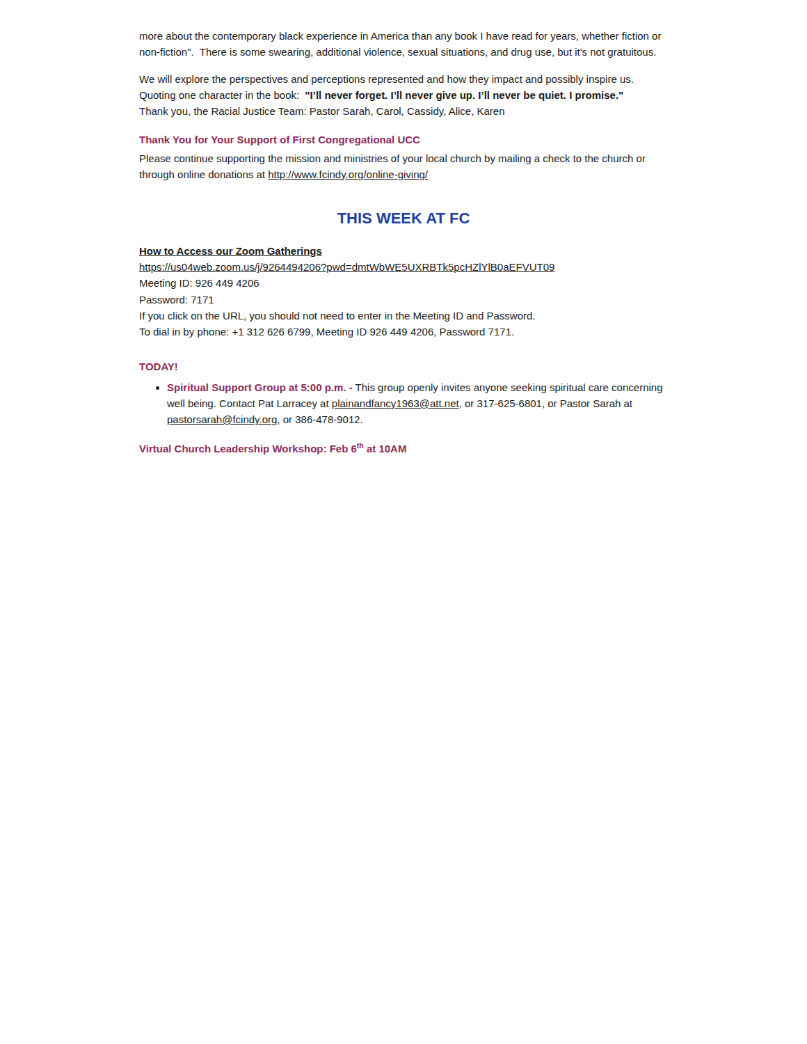more about the contemporary black experience in America than any book I have read for years, whether fiction or non-fiction". There is some swearing, additional violence, sexual situations, and drug use, but it's not gratuitous.
We will explore the perspectives and perceptions represented and how they impact and possibly inspire us. Quoting one character in the book: "I’ll never forget. I’ll never give up. I’ll never be quiet. I promise."
Thank you, the Racial Justice Team: Pastor Sarah, Carol, Cassidy, Alice, Karen
Thank You for Your Support of First Congregational UCC
Please continue supporting the mission and ministries of your local church by mailing a check to the church or through online donations at http://www.fcindy.org/online-giving/
THIS WEEK AT FC
How to Access our Zoom Gatherings
https://us04web.zoom.us/j/9264494206?pwd=dmtWbWE5UXRBTk5pcHZlYlB0aEFVUT09
Meeting ID: 926 449 4206
Password: 7171
If you click on the URL, you should not need to enter in the Meeting ID and Password.
To dial in by phone: +1 312 626 6799, Meeting ID 926 449 4206, Password 7171.
TODAY!
Spiritual Support Group at 5:00 p.m. - This group openly invites anyone seeking spiritual care concerning well being. Contact Pat Larracey at plainandfancy1963@att.net, or 317-625-6801, or Pastor Sarah at pastorsarah@fcindy.org, or 386-478-9012.
Virtual Church Leadership Workshop: Feb 6th at 10AM